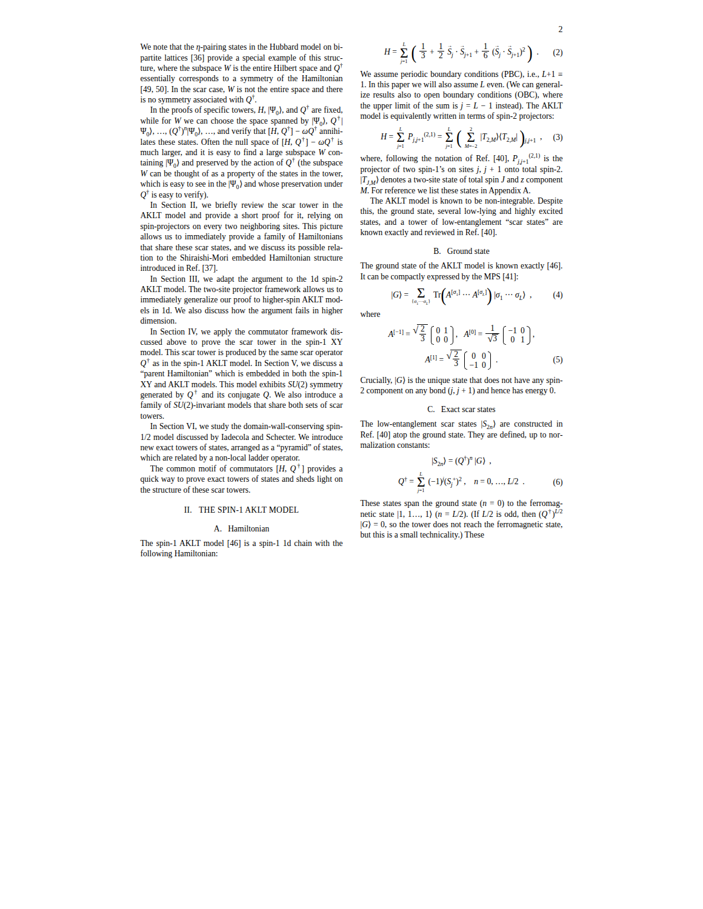2
We note that the η-pairing states in the Hubbard model on bipartite lattices [36] provide a special example of this structure, where the subspace W is the entire Hilbert space and Q† essentially corresponds to a symmetry of the Hamiltonian [49, 50]. In the scar case, W is not the entire space and there is no symmetry associated with Q†.
In the proofs of specific towers, H, |Ψ0⟩, and Q† are fixed, while for W we can choose the space spanned by |Ψ0⟩, Q†|Ψ0⟩, …, (Q†)n|Ψ0⟩, …, and verify that [H, Q†] − ωQ† annihilates these states. Often the null space of [H, Q†] − ωQ† is much larger, and it is easy to find a large subspace W containing |Ψ0⟩ and preserved by the action of Q† (the subspace W can be thought of as a property of the states in the tower, which is easy to see in the |Ψ0⟩ and whose preservation under Q† is easy to verify).
In Section II, we briefly review the scar tower in the AKLT model and provide a short proof for it, relying on spin-projectors on every two neighboring sites. This picture allows us to immediately provide a family of Hamiltonians that share these scar states, and we discuss its possible relation to the Shiraishi-Mori embedded Hamiltonian structure introduced in Ref. [37].
In Section III, we adapt the argument to the 1d spin-2 AKLT model. The two-site projector framework allows us to immediately generalize our proof to higher-spin AKLT models in 1d. We also discuss how the argument fails in higher dimension.
In Section IV, we apply the commutator framework discussed above to prove the scar tower in the spin-1 XY model. This scar tower is produced by the same scar operator Q† as in the spin-1 AKLT model. In Section V, we discuss a “parent Hamiltonian” which is embedded in both the spin-1 XY and AKLT models. This model exhibits SU(2) symmetry generated by Q† and its conjugate Q. We also introduce a family of SU(2)-invariant models that share both sets of scar towers.
In Section VI, we study the domain-wall-conserving spin-1/2 model discussed by Iadecola and Schecter. We introduce new exact towers of states, arranged as a “pyramid” of states, which are related by a non-local ladder operator.
The common motif of commutators [H, Q†] provides a quick way to prove exact towers of states and sheds light on the structure of these scar towers.
II. The spin-1 AKLT model
A. Hamiltonian
The spin-1 AKLT model [46] is a spin-1 1d chain with the following Hamiltonian:
H = LΣj=1 ( 13 + 12 Sj · Sj+1 + 16 (Sj · Sj+1)2 ) . (2)
We assume periodic boundary conditions (PBC), i.e., L+1 ≡ 1. In this paper we will also assume L even. (We can generalize results also to open boundary conditions (OBC), where the upper limit of the sum is j = L − 1 instead). The AKLT model is equivalently written in terms of spin-2 projectors:
H = LΣj=1 Pj,j+1(2,1) = LΣj=1 ( 2 ΣM=−2 |T2,M⟩⟨T2,M| ) j,j+1 , (3)
where, following the notation of Ref. [40], Pj,j+1(2,1) is the projector of two spin-1’s on sites j, j + 1 onto total spin-2. |TJ,M⟩ denotes a two-site state of total spin J and z component M. For reference we list these states in Appendix A.
The AKLT model is known to be non-integrable. Despite this, the ground state, several low-lying and highly excited states, and a tower of low-entanglement “scar states” are known exactly and reviewed in Ref. [40].
B. Ground state
The ground state of the AKLT model is known exactly [46]. It can be compactly expressed by the MPS [41]:
|G⟩ = Σ{σ1···σL} Tr(A[σ1] ··· A[σL]) |σ1 ··· σL⟩ , (4)
where
A[−1] = 23
| 0 | 1 |
| 0 | 0 |
, A[0] = 13
| −1 | 0 |
| 0 | 1 |
,
A[1] = 23
| 0 | 0 |
| −1 | 0 |
. (5)
Crucially, |G⟩ is the unique state that does not have any spin-2 component on any bond (j, j + 1) and hence has energy 0.
C. Exact scar states
The low-entanglement scar states |S2n⟩ are constructed in Ref. [40] atop the ground state. They are defined, up to normalization constants:
|S2n⟩ = (Q†)n |G⟩ ,
Q† = LΣj=1 (−1)j(Sj+)2 , n = 0, …, L/2 . (6)
These states span the ground state (n = 0) to the ferromagnetic state |1, 1…, 1⟩ (n = L/2). (If L/2 is odd, then (Q†)L/2 |G⟩ = 0, so the tower does not reach the ferromagnetic state, but this is a small technicality.) These